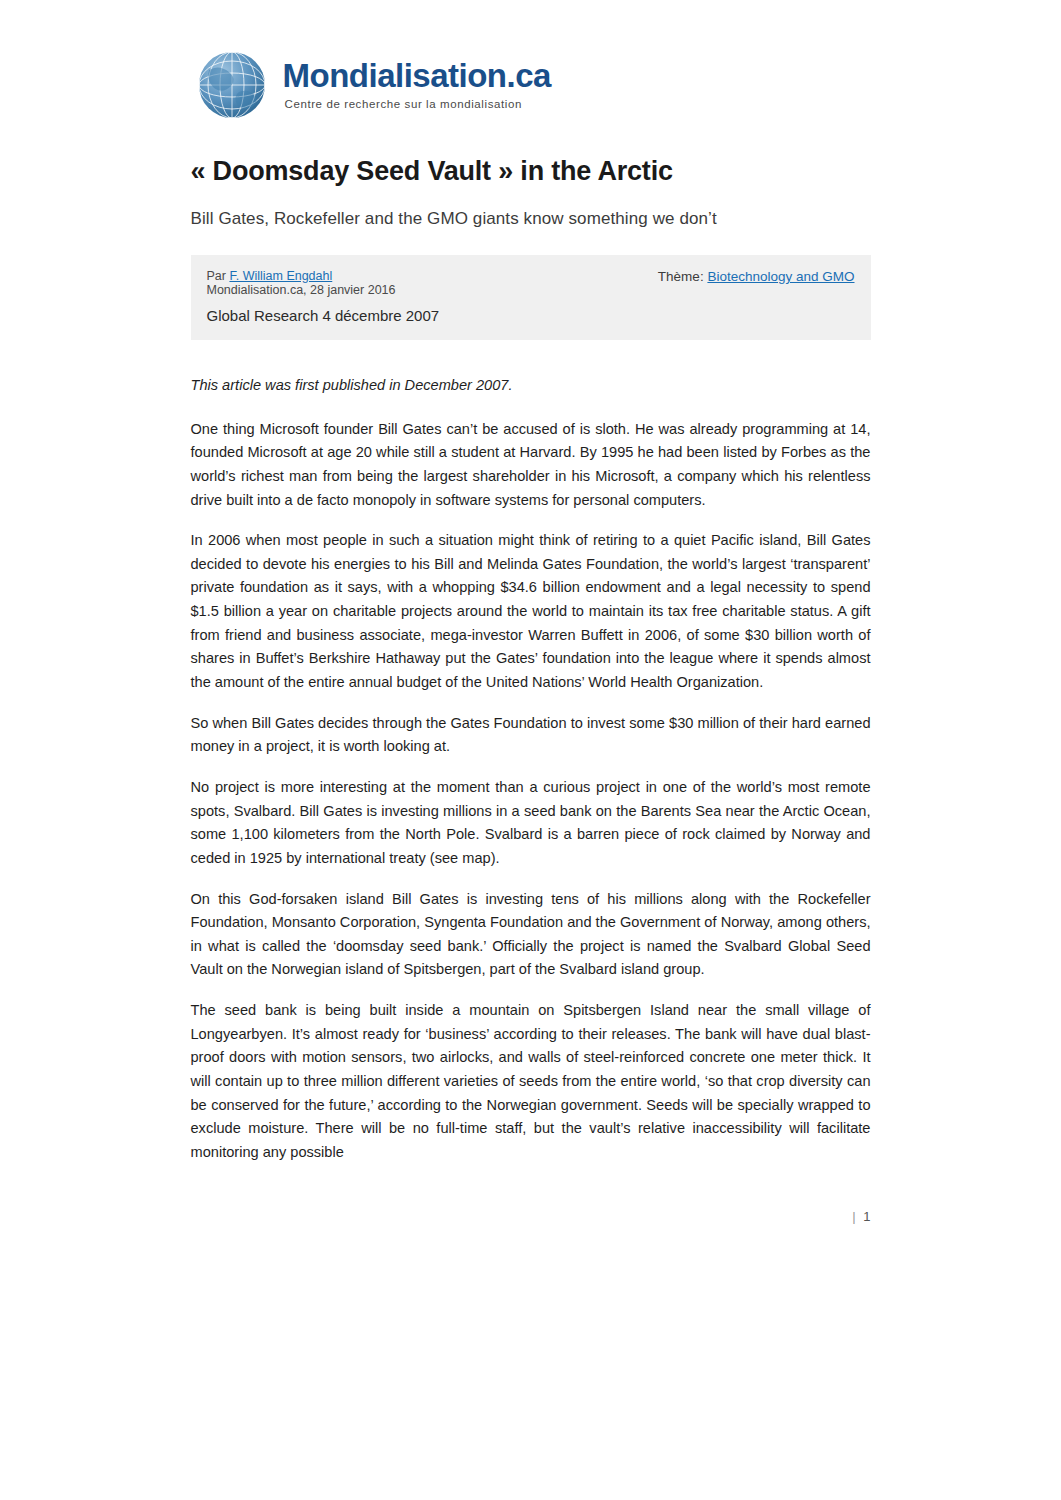Mondialisation.ca
Centre de recherche sur la mondialisation
« Doomsday Seed Vault » in the Arctic
Bill Gates, Rockefeller and the GMO giants know something we don’t
Thème: Biotechnology and GMO
Par F. William Engdahl
Mondialisation.ca, 28 janvier 2016
Global Research 4 décembre 2007
This article was first published in December 2007.
One thing Microsoft founder Bill Gates can’t be accused of is sloth. He was already programming at 14, founded Microsoft at age 20 while still a student at Harvard. By 1995 he had been listed by Forbes as the world’s richest man from being the largest shareholder in his Microsoft, a company which his relentless drive built into a de facto monopoly in software systems for personal computers.
In 2006 when most people in such a situation might think of retiring to a quiet Pacific island, Bill Gates decided to devote his energies to his Bill and Melinda Gates Foundation, the world’s largest ‘transparent’ private foundation as it says, with a whopping $34.6 billion endowment and a legal necessity to spend $1.5 billion a year on charitable projects around the world to maintain its tax free charitable status. A gift from friend and business associate, mega-investor Warren Buffett in 2006, of some $30 billion worth of shares in Buffet’s Berkshire Hathaway put the Gates’ foundation into the league where it spends almost the amount of the entire annual budget of the United Nations’ World Health Organization.
So when Bill Gates decides through the Gates Foundation to invest some $30 million of their hard earned money in a project, it is worth looking at.
No project is more interesting at the moment than a curious project in one of the world’s most remote spots, Svalbard. Bill Gates is investing millions in a seed bank on the Barents Sea near the Arctic Ocean, some 1,100 kilometers from the North Pole. Svalbard is a barren piece of rock claimed by Norway and ceded in 1925 by international treaty (see map).
On this God-forsaken island Bill Gates is investing tens of his millions along with the Rockefeller Foundation, Monsanto Corporation, Syngenta Foundation and the Government of Norway, among others, in what is called the ‘doomsday seed bank.’ Officially the project is named the Svalbard Global Seed Vault on the Norwegian island of Spitsbergen, part of the Svalbard island group.
The seed bank is being built inside a mountain on Spitsbergen Island near the small village of Longyearbyen. It’s almost ready for ‘business’ according to their releases. The bank will have dual blast-proof doors with motion sensors, two airlocks, and walls of steel-reinforced concrete one meter thick. It will contain up to three million different varieties of seeds from the entire world, ‘so that crop diversity can be conserved for the future,’ according to the Norwegian government. Seeds will be specially wrapped to exclude moisture. There will be no full-time staff, but the vault’s relative inaccessibility will facilitate monitoring any possible
| 1